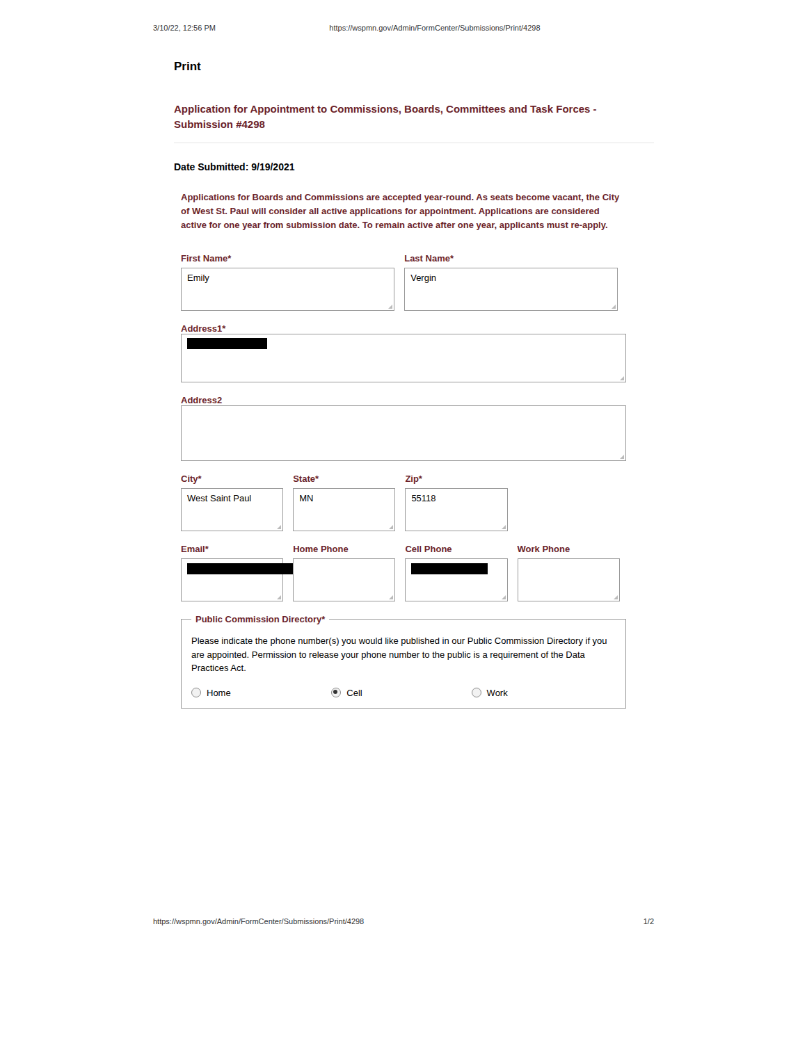3/10/22, 12:56 PM https://wspmn.gov/Admin/FormCenter/Submissions/Print/4298
Print
Application for Appointment to Commissions, Boards, Committees and Task Forces -
Submission #4298
Date Submitted: 9/19/2021
Applications for Boards and Commissions are accepted year-round. As seats become vacant, the City of West St. Paul will consider all active applications for appointment. Applications are considered active for one year from submission date. To remain active after one year, applicants must re-apply.
First Name*
Emily
Last Name*
Vergin
Address1*
Address2
City*
West Saint Paul
State*
MN
Zip*
55118
Email*
Home Phone
Cell Phone
Work Phone
Public Commission Directory*
Please indicate the phone number(s) you would like published in our Public Commission Directory if you are appointed. Permission to release your phone number to the public is a requirement of the Data Practices Act.
Home
Cell
Work
https://wspmn.gov/Admin/FormCenter/Submissions/Print/4298 1/2